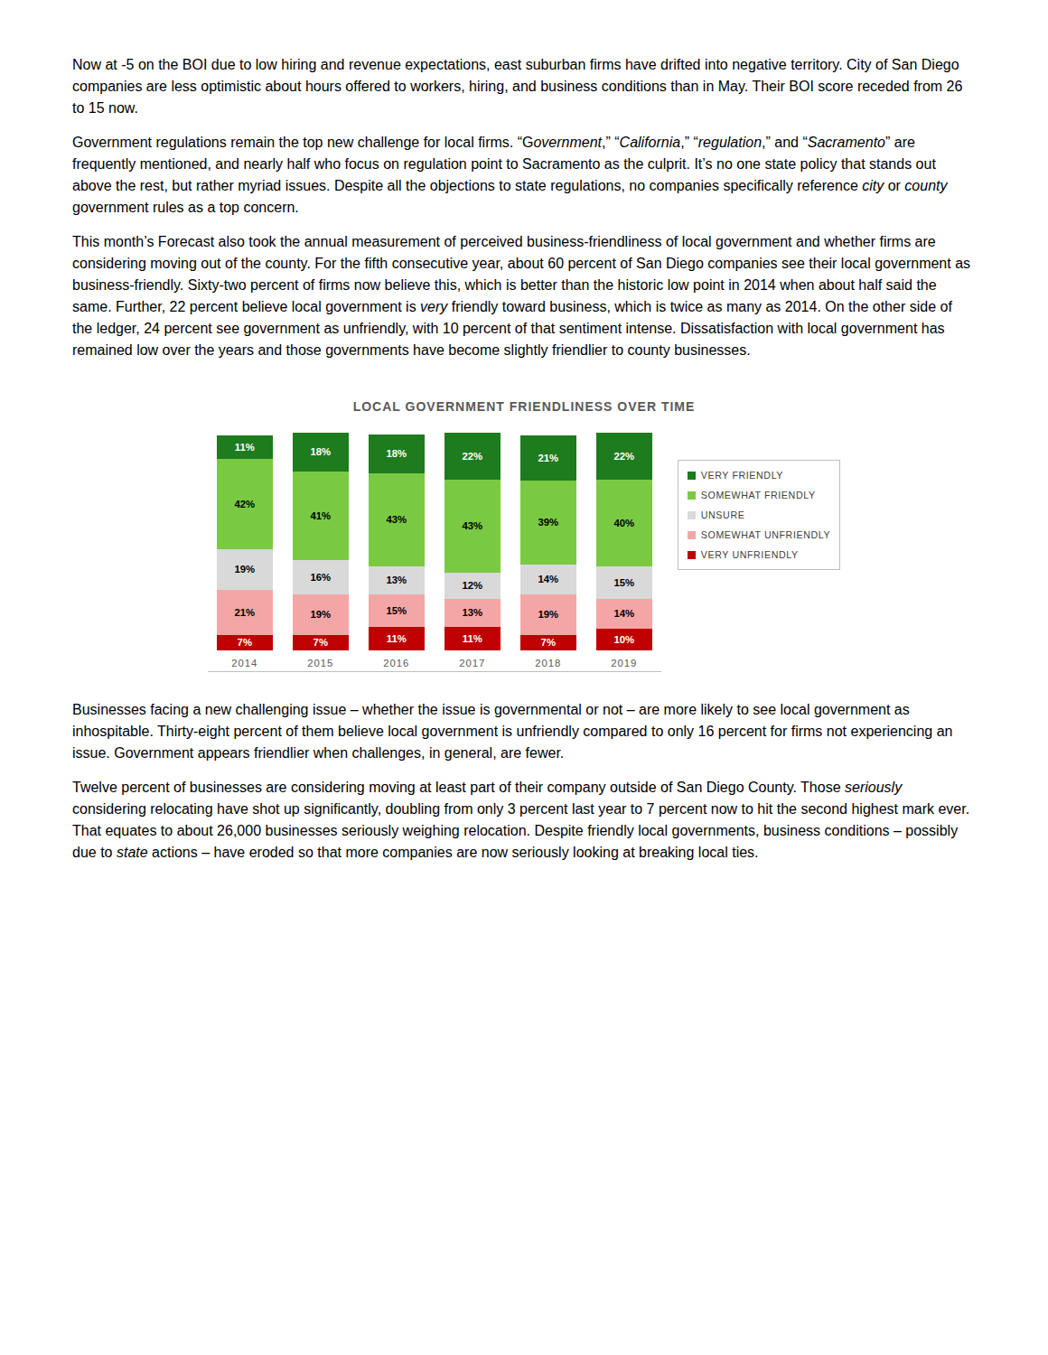Now at -5 on the BOI due to low hiring and revenue expectations, east suburban firms have drifted into negative territory. City of San Diego companies are less optimistic about hours offered to workers, hiring, and business conditions than in May. Their BOI score receded from 26 to 15 now.
Government regulations remain the top new challenge for local firms. “Government,” “California,” “regulation,” and “Sacramento” are frequently mentioned, and nearly half who focus on regulation point to Sacramento as the culprit. It’s no one state policy that stands out above the rest, but rather myriad issues. Despite all the objections to state regulations, no companies specifically reference city or county government rules as a top concern.
This month’s Forecast also took the annual measurement of perceived business-friendliness of local government and whether firms are considering moving out of the county. For the fifth consecutive year, about 60 percent of San Diego companies see their local government as business-friendly. Sixty-two percent of firms now believe this, which is better than the historic low point in 2014 when about half said the same. Further, 22 percent believe local government is very friendly toward business, which is twice as many as 2014. On the other side of the ledger, 24 percent see government as unfriendly, with 10 percent of that sentiment intense. Dissatisfaction with local government has remained low over the years and those governments have become slightly friendlier to county businesses.
LOCAL GOVERNMENT FRIENDLINESS OVER TIME
11%
42%
19%
21%
7%
2014
18%
41%
16%
19%
7%
2015
18%
43%
13%
15%
11%
2016
22%
43%
12%
13%
11%
2017
21%
39%
14%
19%
7%
2018
22%
40%
15%
14%
10%
2019
VERY FRIENDLY
SOMEWHAT FRIENDLY
UNSURE
SOMEWHAT UNFRIENDLY
VERY UNFRIENDLY
Businesses facing a new challenging issue – whether the issue is governmental or not – are more likely to see local government as inhospitable. Thirty-eight percent of them believe local government is unfriendly compared to only 16 percent for firms not experiencing an issue. Government appears friendlier when challenges, in general, are fewer.
Twelve percent of businesses are considering moving at least part of their company outside of San Diego County. Those seriously considering relocating have shot up significantly, doubling from only 3 percent last year to 7 percent now to hit the second highest mark ever. That equates to about 26,000 businesses seriously weighing relocation. Despite friendly local governments, business conditions – possibly due to state actions – have eroded so that more companies are now seriously looking at breaking local ties.